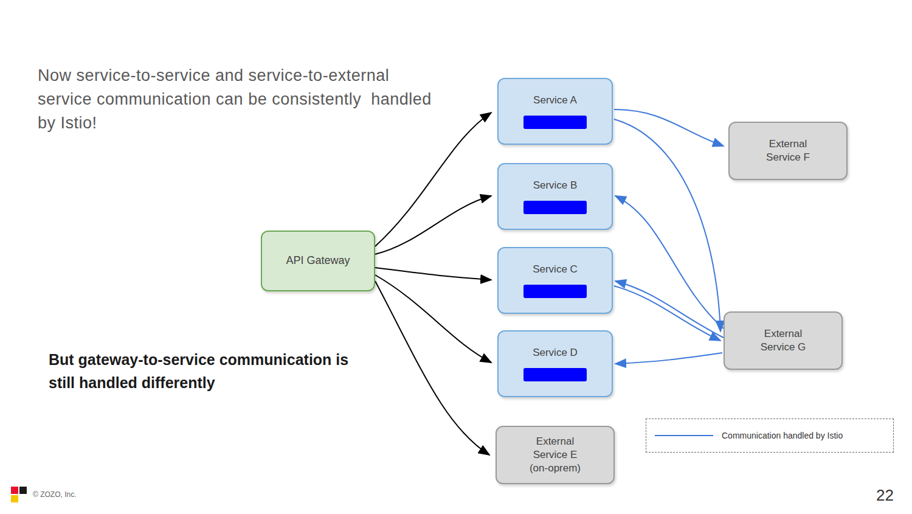Now service-to-service and service-to-external service communication can be consistently handled by Istio!
But gateway-to-service communication is still handled differently
Service A
Service B
Service C
Service D
External
Service E
(on-oprem)
External
Service F
External
Service G
API Gateway
Communication handled by Istio
© ZOZO, Inc.
22